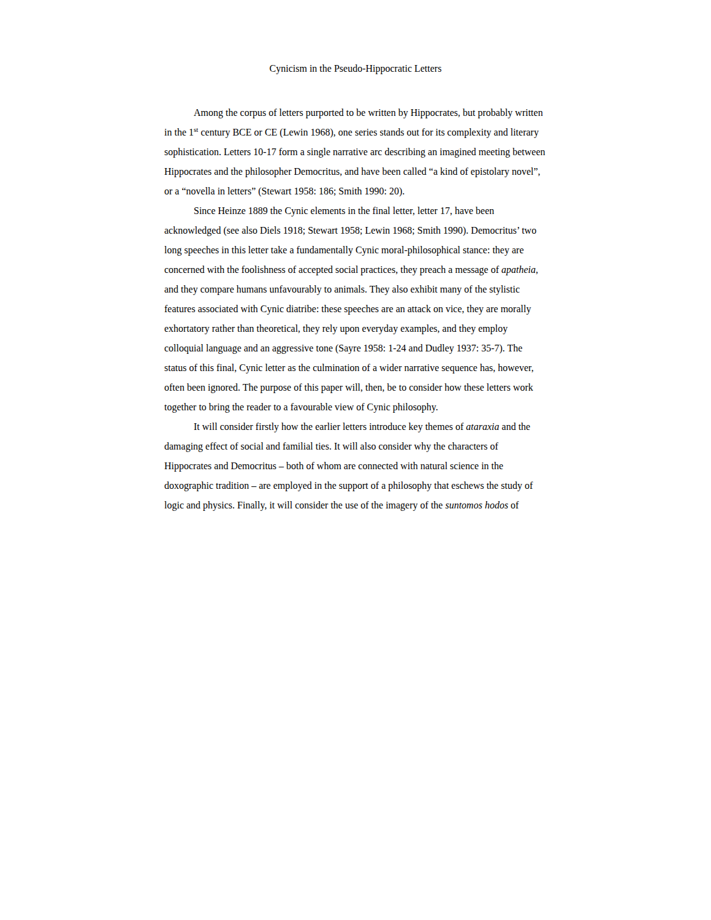Cynicism in the Pseudo-Hippocratic Letters
Among the corpus of letters purported to be written by Hippocrates, but probably written in the 1st century BCE or CE (Lewin 1968), one series stands out for its complexity and literary sophistication. Letters 10-17 form a single narrative arc describing an imagined meeting between Hippocrates and the philosopher Democritus, and have been called “a kind of epistolary novel”, or a “novella in letters” (Stewart 1958: 186; Smith 1990: 20).
Since Heinze 1889 the Cynic elements in the final letter, letter 17, have been acknowledged (see also Diels 1918; Stewart 1958; Lewin 1968; Smith 1990). Democritus’ two long speeches in this letter take a fundamentally Cynic moral-philosophical stance: they are concerned with the foolishness of accepted social practices, they preach a message of apatheia, and they compare humans unfavourably to animals. They also exhibit many of the stylistic features associated with Cynic diatribe: these speeches are an attack on vice, they are morally exhortatory rather than theoretical, they rely upon everyday examples, and they employ colloquial language and an aggressive tone (Sayre 1958: 1-24 and Dudley 1937: 35-7). The status of this final, Cynic letter as the culmination of a wider narrative sequence has, however, often been ignored. The purpose of this paper will, then, be to consider how these letters work together to bring the reader to a favourable view of Cynic philosophy.
It will consider firstly how the earlier letters introduce key themes of ataraxia and the damaging effect of social and familial ties. It will also consider why the characters of Hippocrates and Democritus – both of whom are connected with natural science in the doxographic tradition – are employed in the support of a philosophy that eschews the study of logic and physics. Finally, it will consider the use of the imagery of the suntomos hodos of